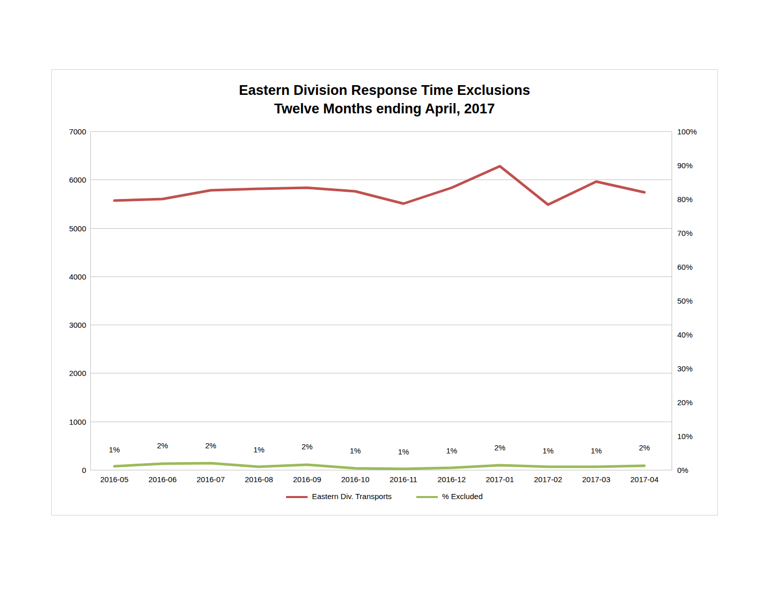Eastern Division Response Time Exclusions
Twelve Months ending April, 2017
7000
6000
5000
4000
3000
2000
1000
0
100%
90%
80%
70%
60%
50%
40%
30%
20%
10%
0%
1%
2%
2%
1%
2%
1%
1%
1%
2%
1%
1%
2%
2016-05
2016-06
2016-07
2016-08
2016-09
2016-10
2016-11
2016-12
2017-01
2017-02
2017-03
2017-04
Eastern Div. Transports % Excluded